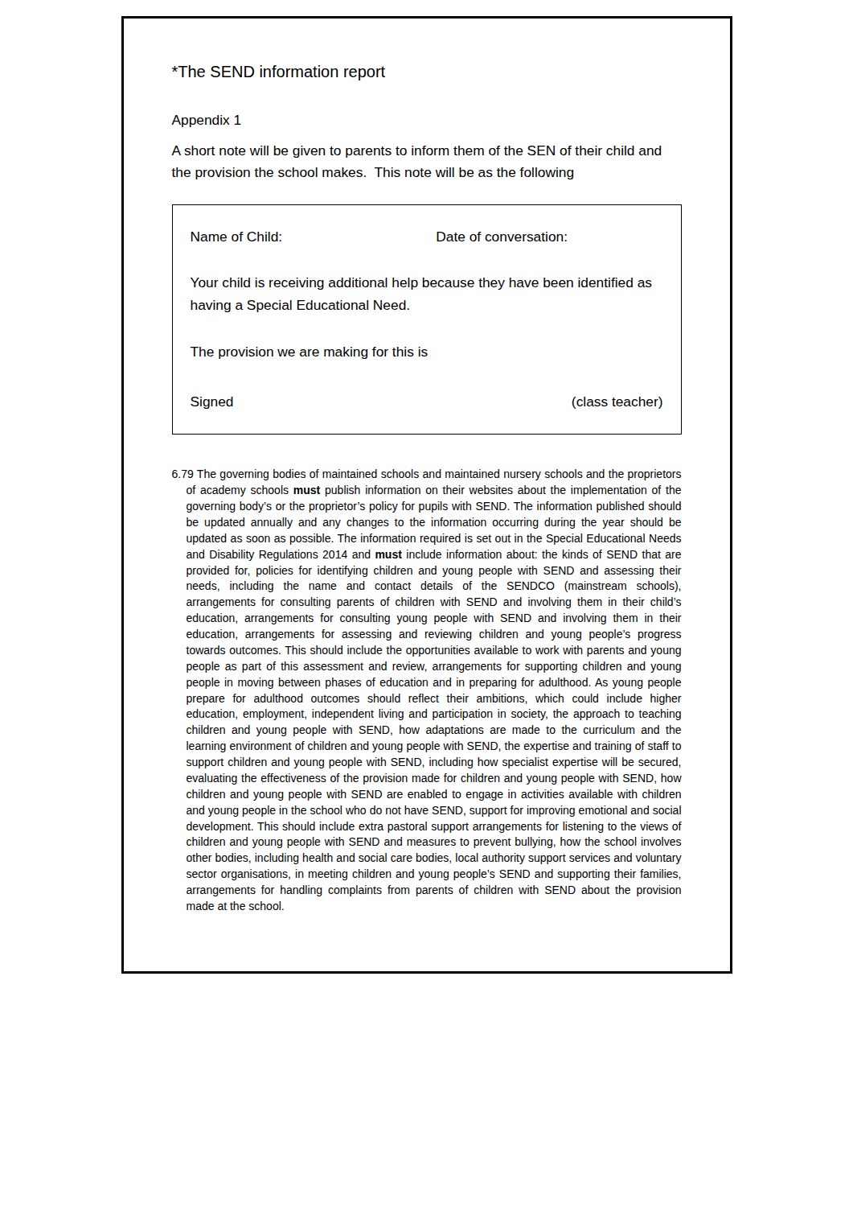*The SEND information report
Appendix 1
A short note will be given to parents to inform them of the SEN of their child and the provision the school makes. This note will be as the following
| Name of Child: Date of conversation: Your child is receiving additional help because they have been identified as having a Special Educational Need. The provision we are making for this is Signed (class teacher) |
6.79 The governing bodies of maintained schools and maintained nursery schools and the proprietors of academy schools must publish information on their websites about the implementation of the governing body’s or the proprietor’s policy for pupils with SEND. The information published should be updated annually and any changes to the information occurring during the year should be updated as soon as possible. The information required is set out in the Special Educational Needs and Disability Regulations 2014 and must include information about: the kinds of SEND that are provided for, policies for identifying children and young people with SEND and assessing their needs, including the name and contact details of the SENDCO (mainstream schools), arrangements for consulting parents of children with SEND and involving them in their child’s education, arrangements for consulting young people with SEND and involving them in their education, arrangements for assessing and reviewing children and young people’s progress towards outcomes. This should include the opportunities available to work with parents and young people as part of this assessment and review, arrangements for supporting children and young people in moving between phases of education and in preparing for adulthood. As young people prepare for adulthood outcomes should reflect their ambitions, which could include higher education, employment, independent living and participation in society, the approach to teaching children and young people with SEND, how adaptations are made to the curriculum and the learning environment of children and young people with SEND, the expertise and training of staff to support children and young people with SEND, including how specialist expertise will be secured, evaluating the effectiveness of the provision made for children and young people with SEND, how children and young people with SEND are enabled to engage in activities available with children and young people in the school who do not have SEND, support for improving emotional and social development. This should include extra pastoral support arrangements for listening to the views of children and young people with SEND and measures to prevent bullying, how the school involves other bodies, including health and social care bodies, local authority support services and voluntary sector organisations, in meeting children and young people’s SEND and supporting their families, arrangements for handling complaints from parents of children with SEND about the provision made at the school.